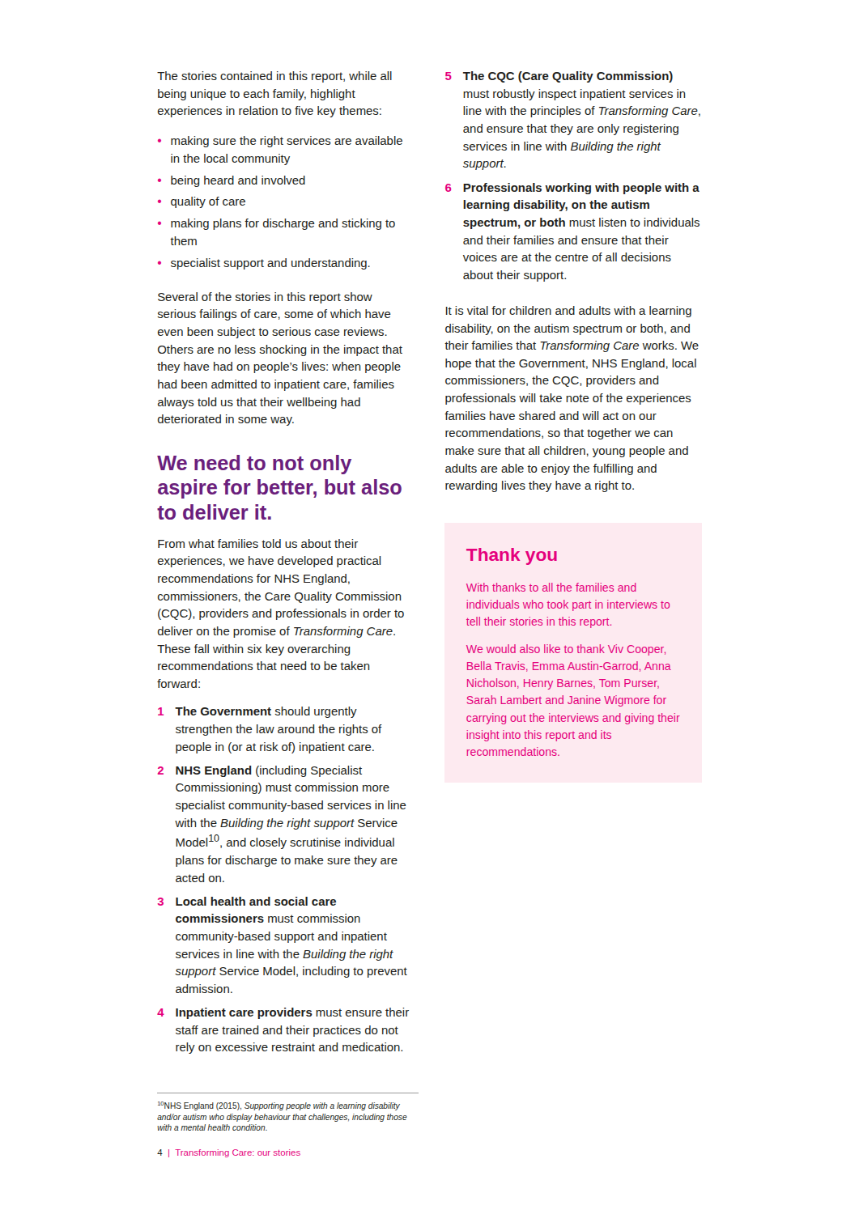The stories contained in this report, while all being unique to each family, highlight experiences in relation to five key themes:
making sure the right services are available in the local community
being heard and involved
quality of care
making plans for discharge and sticking to them
specialist support and understanding.
Several of the stories in this report show serious failings of care, some of which have even been subject to serious case reviews. Others are no less shocking in the impact that they have had on people’s lives: when people had been admitted to inpatient care, families always told us that their wellbeing had deteriorated in some way.
We need to not only aspire for better, but also to deliver it.
From what families told us about their experiences, we have developed practical recommendations for NHS England, commissioners, the Care Quality Commission (CQC), providers and professionals in order to deliver on the promise of Transforming Care. These fall within six key overarching recommendations that need to be taken forward:
The Government should urgently strengthen the law around the rights of people in (or at risk of) inpatient care.
NHS England (including Specialist Commissioning) must commission more specialist community-based services in line with the Building the right support Service Model10, and closely scrutinise individual plans for discharge to make sure they are acted on.
Local health and social care commissioners must commission community-based support and inpatient services in line with the Building the right support Service Model, including to prevent admission.
Inpatient care providers must ensure their staff are trained and their practices do not rely on excessive restraint and medication.
The CQC (Care Quality Commission) must robustly inspect inpatient services in line with the principles of Transforming Care, and ensure that they are only registering services in line with Building the right support.
Professionals working with people with a learning disability, on the autism spectrum, or both must listen to individuals and their families and ensure that their voices are at the centre of all decisions about their support.
It is vital for children and adults with a learning disability, on the autism spectrum or both, and their families that Transforming Care works. We hope that the Government, NHS England, local commissioners, the CQC, providers and professionals will take note of the experiences families have shared and will act on our recommendations, so that together we can make sure that all children, young people and adults are able to enjoy the fulfilling and rewarding lives they have a right to.
Thank you
With thanks to all the families and individuals who took part in interviews to tell their stories in this report.
We would also like to thank Viv Cooper, Bella Travis, Emma Austin-Garrod, Anna Nicholson, Henry Barnes, Tom Purser, Sarah Lambert and Janine Wigmore for carrying out the interviews and giving their insight into this report and its recommendations.
10NHS England (2015), Supporting people with a learning disability and/or autism who display behaviour that challenges, including those with a mental health condition.
4 | Transforming Care: our stories